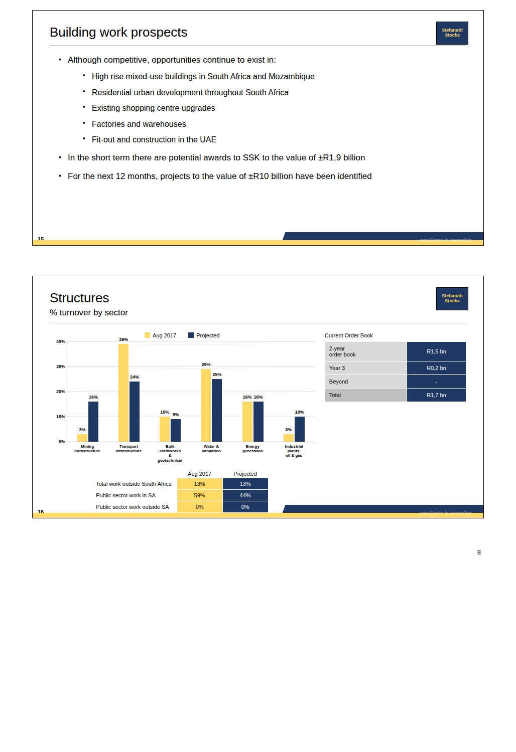Stefanutti
Stocks
Building work prospects
Although competitive, opportunities continue to exist in:
High rise mixed-use buildings in South Africa and Mozambique
Residential urban development throughout South Africa
Existing shopping centre upgrades
Factories and warehouses
Fit-out and construction in the UAE
In the short term there are potential awards to SSK to the value of ±R1,9 billion
For the next 12 months, projects to the value of ±R10 billion have been identified
15
excellence in execution
Stefanutti
Stocks
Structures
% turnover by sector
Aug 2017 Projected
40%
30%
20%
10%
0%
3%
16%
39%
24%
10%
9%
29%
25%
16%
16%
3%
10%
Mining
infrastructure
Transport
infrastructure
Bulk
earthworks
&
geotechnical
Water &
sanitation
Energy
generation
Industrial
plants,
oil & gas
| | Aug 2017 | Projected |
| --- | --- | --- |
| Total work outside South Africa | 13% | 13% |
| Public sector work in SA | 59% | 44% |
| Public sector work outside SA | 0% | 0% |
Current Order Book
| 2-year order book | R1,5 bn |
| Year 3 | R0,2 bn |
| Beyond | - |
| Total | R1,7 bn |
16
excellence in execution
8